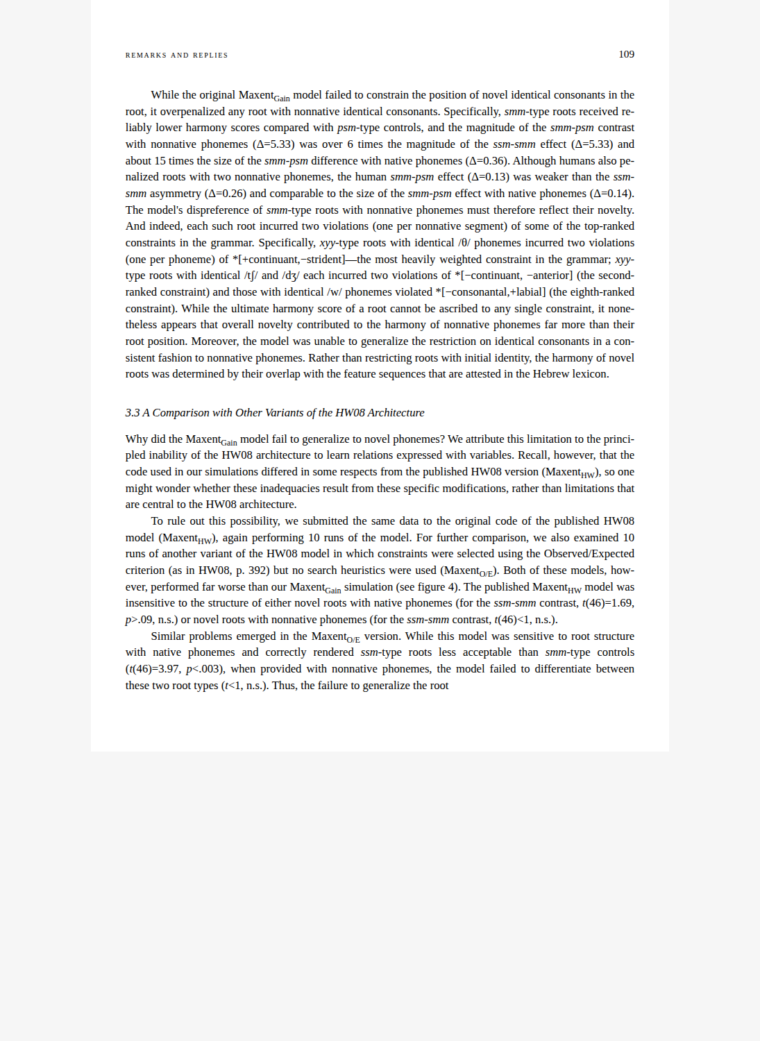remarks and replies 109
While the original MaxentGain model failed to constrain the position of novel identical consonants in the root, it overpenalized any root with nonnative identical consonants. Specifically, smm-type roots received reliably lower harmony scores compared with psm-type controls, and the magnitude of the smm-psm contrast with nonnative phonemes (Δ=5.33) was over 6 times the magnitude of the ssm-smm effect (Δ=5.33) and about 15 times the size of the smm-psm difference with native phonemes (Δ=0.36). Although humans also penalized roots with two nonnative phonemes, the human smm-psm effect (Δ=0.13) was weaker than the ssm-smm asymmetry (Δ=0.26) and comparable to the size of the smm-psm effect with native phonemes (Δ=0.14). The model's dispreference of smm-type roots with nonnative phonemes must therefore reflect their novelty. And indeed, each such root incurred two violations (one per nonnative segment) of some of the top-ranked constraints in the grammar. Specifically, xyy-type roots with identical /θ/ phonemes incurred two violations (one per phoneme) of *[+continuant,−strident]—the most heavily weighted constraint in the grammar; xyy-type roots with identical /tʃ/ and /dʒ/ each incurred two violations of *[−continuant, −anterior] (the second-ranked constraint) and those with identical /w/ phonemes violated *[−consonantal,+labial] (the eighth-ranked constraint). While the ultimate harmony score of a root cannot be ascribed to any single constraint, it nonetheless appears that overall novelty contributed to the harmony of nonnative phonemes far more than their root position. Moreover, the model was unable to generalize the restriction on identical consonants in a consistent fashion to nonnative phonemes. Rather than restricting roots with initial identity, the harmony of novel roots was determined by their overlap with the feature sequences that are attested in the Hebrew lexicon.
3.3 A Comparison with Other Variants of the HW08 Architecture
Why did the MaxentGain model fail to generalize to novel phonemes? We attribute this limitation to the principled inability of the HW08 architecture to learn relations expressed with variables. Recall, however, that the code used in our simulations differed in some respects from the published HW08 version (MaxentHW), so one might wonder whether these inadequacies result from these specific modifications, rather than limitations that are central to the HW08 architecture.
To rule out this possibility, we submitted the same data to the original code of the published HW08 model (MaxentHW), again performing 10 runs of the model. For further comparison, we also examined 10 runs of another variant of the HW08 model in which constraints were selected using the Observed/Expected criterion (as in HW08, p. 392) but no search heuristics were used (MaxentO/E). Both of these models, however, performed far worse than our MaxentGain simulation (see figure 4). The published MaxentHW model was insensitive to the structure of either novel roots with native phonemes (for the ssm-smm contrast, t(46)=1.69, p>.09, n.s.) or novel roots with nonnative phonemes (for the ssm-smm contrast, t(46)<1, n.s.).
Similar problems emerged in the MaxentO/E version. While this model was sensitive to root structure with native phonemes and correctly rendered ssm-type roots less acceptable than smm-type controls (t(46)=3.97, p<.003), when provided with nonnative phonemes, the model failed to differentiate between these two root types (t<1, n.s.). Thus, the failure to generalize the root